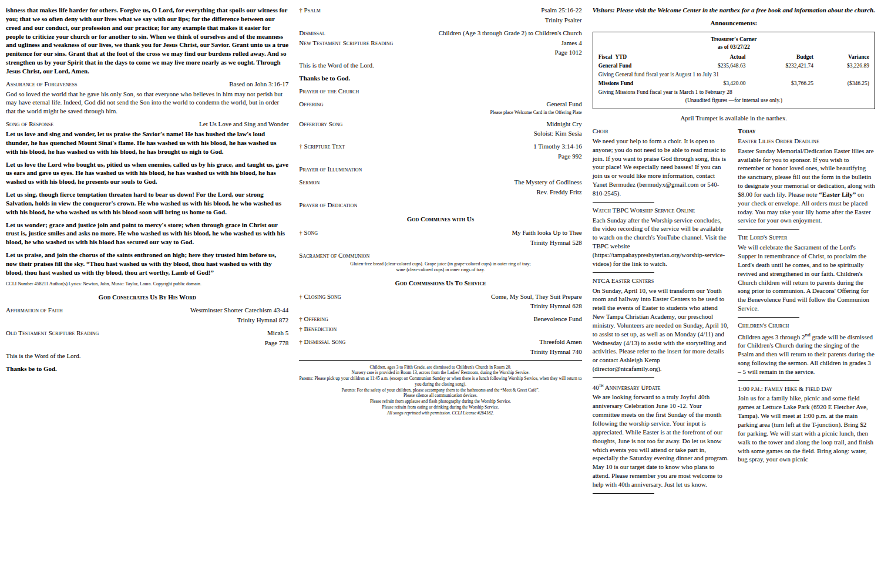ishness that makes life harder for others. Forgive us, O Lord, for everything that spoils our witness for you; that we so often deny with our lives what we say with our lips; for the difference between our creed and our conduct, our profession and our practice; for any example that makes it easier for people to criticize your church or for another to sin. When we think of ourselves and of the meanness and ugliness and weakness of our lives, we thank you for Jesus Christ, our Savior. Grant unto us a true penitence for our sins. Grant that at the foot of the cross we may find our burdens rolled away. And so strengthen us by your Spirit that in the days to come we may live more nearly as we ought. Through Jesus Christ, our Lord, Amen.
Assurance of Forgiveness Based on John 3:16-17
God so loved the world that he gave his only Son, so that everyone who believes in him may not perish but may have eternal life. Indeed, God did not send the Son into the world to condemn the world, but in order that the world might be saved through him.
Song of Response Let Us Love and Sing and Wonder
Let us love and sing and wonder, let us praise the Savior's name! He has hushed the law's loud thunder, he has quenched Mount Sinai's flame. He has washed us with his blood, he has washed us with his blood, he has washed us with his blood, he has brought us nigh to God.
Let us love the Lord who bought us, pitied us when enemies, called us by his grace, and taught us, gave us ears and gave us eyes. He has washed us with his blood, he has washed us with his blood, he has washed us with his blood, he presents our souls to God.
Let us sing, though fierce temptation threaten hard to bear us down! For the Lord, our strong Salvation, holds in view the conqueror's crown. He who washed us with his blood, he who washed us with his blood, he who washed us with his blood soon will bring us home to God.
Let us wonder; grace and justice join and point to mercy's store; when through grace in Christ our trust is, justice smiles and asks no more. He who washed us with his blood, he who washed us with his blood, he who washed us with his blood has secured our way to God.
Let us praise, and join the chorus of the saints enthroned on high; here they trusted him before us, now their praises fill the sky. “Thou hast washed us with thy blood, thou hast washed us with thy blood, thou hast washed us with thy blood, thou art worthy, Lamb of God!”
CCLI Number 458211 Author(s) Lyrics: Newton, John, Music: Taylor, Laura. Copyright public domain.
God Consecrates Us By His Word
Affirmation of Faith Westminster Shorter Catechism 43-44
Trinity Hymnal 872
Old Testament Scripture Reading Micah 5
Page 778
This is the Word of the Lord.
Thanks be to God.
† Psalm Psalm 25:16-22
Trinity Psalter
Dismissal Children (Age 3 through Grade 2) to Children's Church
New Testament Scripture Reading James 4
Page 1012
This is the Word of the Lord.
Thanks be to God.
Prayer of the Church
Offering General Fund
Please place Welcome Card in the Offering Plate
Offertory Song Midnight Cry
Soloist: Kim Sesia
† Scripture Text 1 Timothy 3:14-16
Page 992
Prayer of Illumination
Sermon The Mystery of Godliness
Rev. Freddy Fritz
Prayer of Dedication
God Communes with Us
† Song My Faith looks Up to Thee
Trinity Hymnal 528
Sacrament of Communion
Gluten-free bread (clear-colored cups). Grape juice (in grape-colored cups) in outer ring of tray;
wine (clear-colored cups) in inner rings of tray.
God Commissions Us To Service
† Closing Song Come, My Soul, They Suit Prepare
Trinity Hymnal 628
† Offering Benevolence Fund
† Benediction
† Dismissal Song Threefold Amen
Trinity Hymnal 740
Children, ages 3 to Fifth Grade, are dismissed to Children's Church in Room 20.
Nursery care is provided in Room 13, across from the Ladies' Restroom, during the Worship Service.
Parents: Please pick up your children at 11:45 a.m. (except on Communion Sunday or when there is a lunch following Worship Service, when they will return to you during the closing song).
Parents: For the safety of your children, please accompany them to the bathrooms and the “Meet & Greet Café”.
Please silence all communication devices.
Please refrain from applause and flash photography during the Worship Service.
Please refrain from eating or drinking during the Worship Service.
All songs reprinted with permission. CCLI License #264182.
Visitors: Please visit the Welcome Center in the narthex for a free book and information about the church.
Announcements:
Treasurer's Corner as of 03/27/22
| Fiscal YTD | Actual | Budget | Variance |
| --- | --- | --- | --- |
| General Fund | $235,648.63 | $232,421.74 | $3,226.89 |
| Giving General fund fiscal year is August 1 to July 31 |
| Missions Fund | $3,420.00 | $3,766.25 | ($346.25) |
| Giving Missions Fund fiscal year is March 1 to February 28 |
| (Unaudited figures —for internal use only.) |
April Trumpet is available in the narthex.
Choir
We need your help to form a choir. It is open to anyone; you do not need to be able to read music to join. If you want to praise God through song, this is your place! We especially need basses! If you can join us or would like more information, contact Yanet Bermudez (bermudyx@gmail.com or 540-810-2545).
Watch TBPC Worship Service Online
Each Sunday after the Worship service concludes, the video recording of the service will be available to watch on the church's YouTube channel. Visit the TBPC website (https://tampabaypresbyterian.org/worship-service-videos) for the link to watch.
NTCA Easter Centers
On Sunday, April 10, we will transform our Youth room and hallway into Easter Centers to be used to retell the events of Easter to students who attend New Tampa Christian Academy, our preschool ministry. Volunteers are needed on Sunday, April 10, to assist to set up, as well as on Monday (4/11) and Wednesday (4/13) to assist with the storytelling and activities. Please refer to the insert for more details or contact Ashleigh Kemp (director@ntcafamily.org).
40th Anniversary Update
We are looking forward to a truly Joyful 40th anniversary Celebration June 10 -12. Your committee meets on the first Sunday of the month following the worship service. Your input is appreciated. While Easter is at the forefront of our thoughts, June is not too far away. Do let us know which events you will attend or take part in, especially the Saturday evening dinner and program. May 10 is our target date to know who plans to attend. Please remember you are most welcome to help with 40th anniversary. Just let us know.
Today
Easter Lilies Order Deadline
Easter Sunday Memorial/Dedication Easter lilies are available for you to sponsor. If you wish to remember or honor loved ones, while beautifying the sanctuary, please fill out the form in the bulletin to designate your memorial or dedication, along with $8.00 for each lily. Please note “Easter Lily” on your check or envelope. All orders must be placed today. You may take your lily home after the Easter service for your own enjoyment.
The Lord's Supper
We will celebrate the Sacrament of the Lord's Supper in remembrance of Christ, to proclaim the Lord's death until he comes, and to be spiritually revived and strengthened in our faith. Children's Church children will return to parents during the song prior to communion. A Deacons' Offering for the Benevolence Fund will follow the Communion Service.
Children's Church
Children ages 3 through 2nd grade will be dismissed for Children's Church during the singing of the Psalm and then will return to their parents during the song following the sermon. All children in grades 3 – 5 will remain in the service.
1:00 p.m.: Family Hike & Field Day
Join us for a family hike, picnic and some field games at Lettuce Lake Park (6920 E Fletcher Ave, Tampa). We will meet at 1:00 p.m. at the main parking area (turn left at the T-junction). Bring $2 for parking. We will start with a picnic lunch, then walk to the tower and along the loop trail, and finish with some games on the field. Bring along: water, bug spray, your own picnic